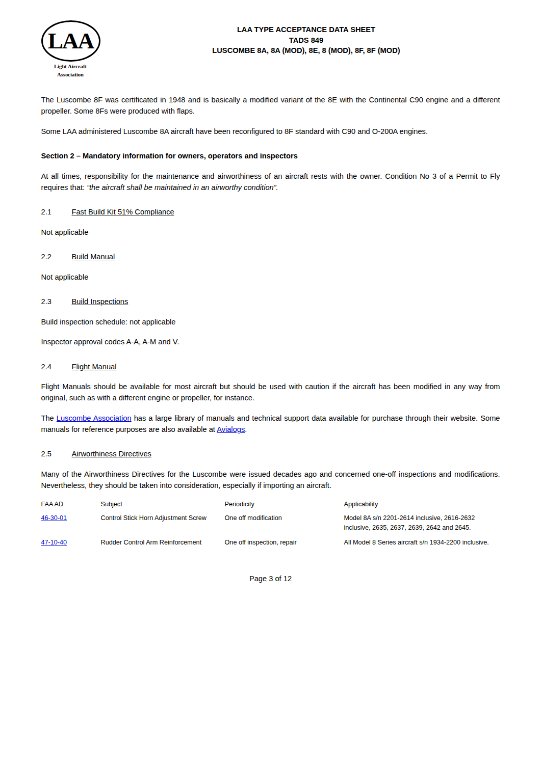LAA
Light Aircraft Association
LAA TYPE ACCEPTANCE DATA SHEET
TADS 849
LUSCOMBE 8A, 8A (MOD), 8E, 8 (MOD), 8F, 8F (MOD)
The Luscombe 8F was certificated in 1948 and is basically a modified variant of the 8E with the Continental C90 engine and a different propeller. Some 8Fs were produced with flaps.
Some LAA administered Luscombe 8A aircraft have been reconfigured to 8F standard with C90 and O-200A engines.
Section 2 – Mandatory information for owners, operators and inspectors
At all times, responsibility for the maintenance and airworthiness of an aircraft rests with the owner. Condition No 3 of a Permit to Fly requires that: “the aircraft shall be maintained in an airworthy condition”.
2.1 Fast Build Kit 51% Compliance
Not applicable
2.2 Build Manual
Not applicable
2.3 Build Inspections
Build inspection schedule: not applicable
Inspector approval codes A-A, A-M and V.
2.4 Flight Manual
Flight Manuals should be available for most aircraft but should be used with caution if the aircraft has been modified in any way from original, such as with a different engine or propeller, for instance.
The Luscombe Association has a large library of manuals and technical support data available for purchase through their website. Some manuals for reference purposes are also available at Avialogs.
2.5 Airworthiness Directives
Many of the Airworthiness Directives for the Luscombe were issued decades ago and concerned one-off inspections and modifications. Nevertheless, they should be taken into consideration, especially if importing an aircraft.
| FAA AD | Subject | Periodicity | Applicability |
| --- | --- | --- | --- |
| 46-30-01 | Control Stick Horn Adjustment Screw | One off modification | Model 8A s/n 2201-2614 inclusive, 2616-2632 inclusive, 2635, 2637, 2639, 2642 and 2645. |
| 47-10-40 | Rudder Control Arm Reinforcement | One off inspection, repair | All Model 8 Series aircraft s/n 1934-2200 inclusive. |
Page 3 of 12